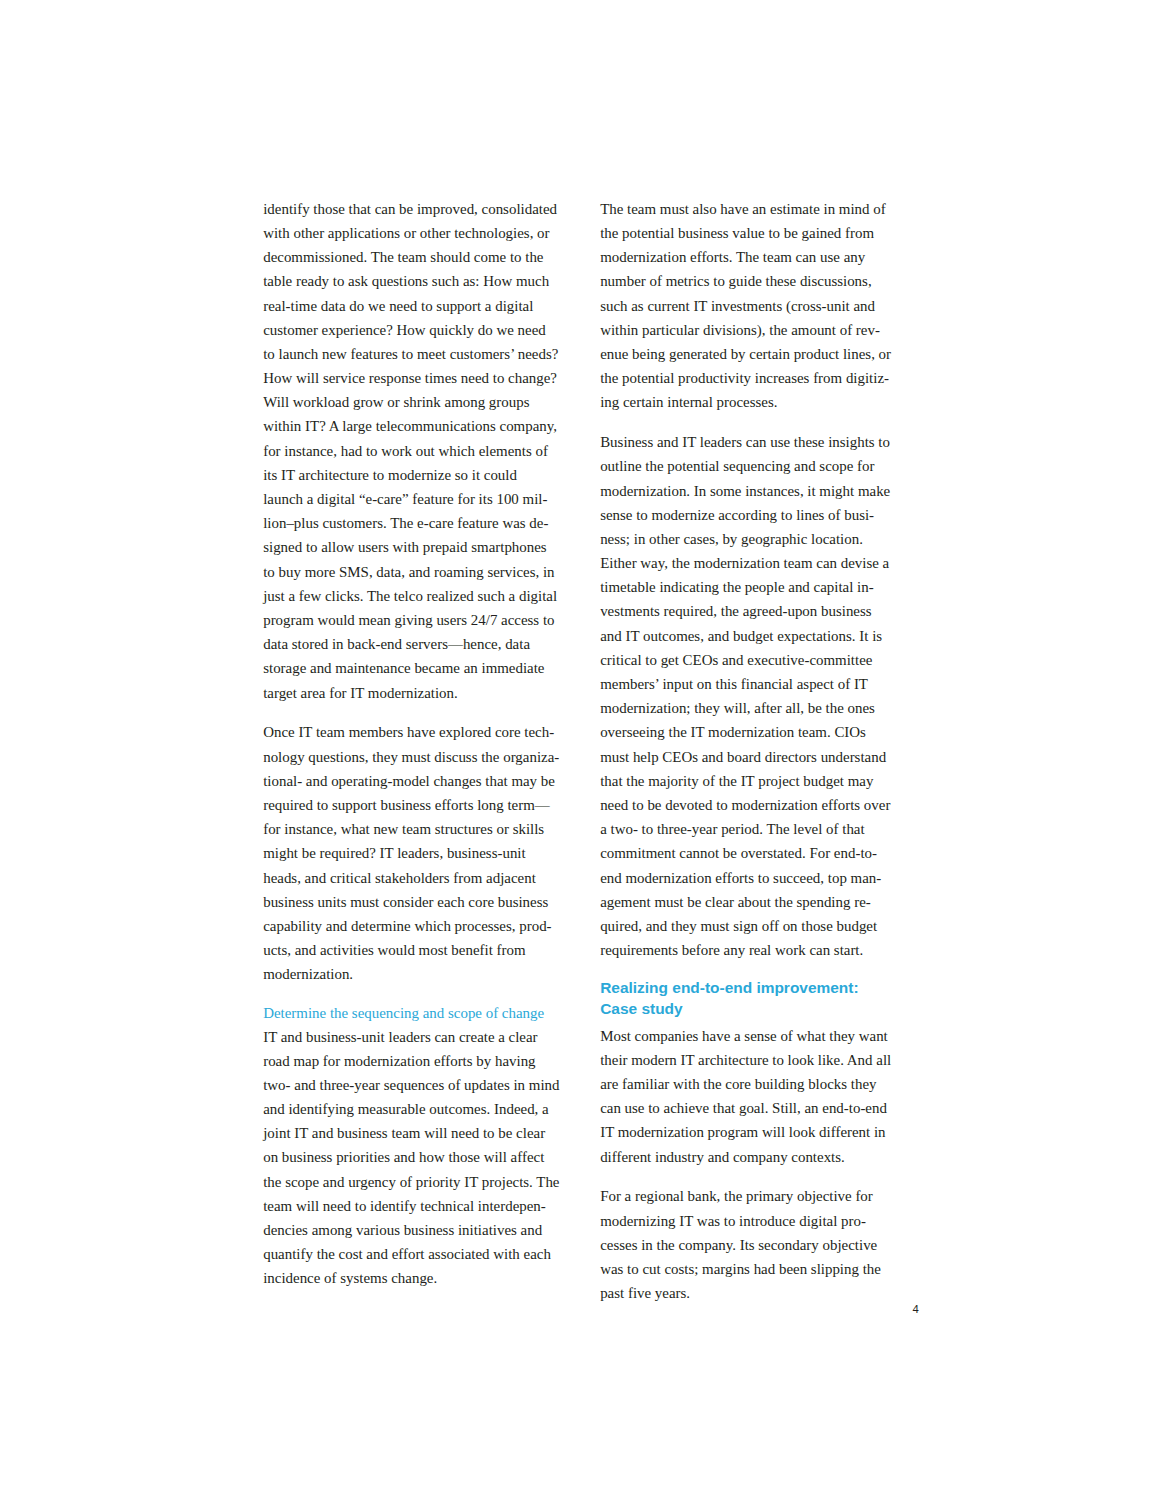identify those that can be improved, consolidated with other applications or other technologies, or decommissioned. The team should come to the table ready to ask questions such as: How much real-time data do we need to support a digital customer experience? How quickly do we need to launch new features to meet customers’ needs? How will service response times need to change? Will workload grow or shrink among groups within IT? A large telecommunications company, for instance, had to work out which elements of its IT architecture to modernize so it could launch a digital “e-care” feature for its 100 million–plus customers. The e-care feature was designed to allow users with prepaid smartphones to buy more SMS, data, and roaming services, in just a few clicks. The telco realized such a digital program would mean giving users 24/7 access to data stored in back-end servers—hence, data storage and maintenance became an immediate target area for IT modernization.
Once IT team members have explored core technology questions, they must discuss the organizational- and operating-model changes that may be required to support business efforts long term—for instance, what new team structures or skills might be required? IT leaders, business-unit heads, and critical stake­holders from adjacent business units must consider each core business capability and determine which processes, products, and activities would most benefit from modernization.
Determine the sequencing and scope of change
IT and business-unit leaders can create a clear road map for modernization efforts by having two- and three-year sequences of updates in mind and identifying measurable outcomes. Indeed, a joint IT and business team will need to be clear on business priorities and how those will affect the scope and urgency of priority IT projects. The team will need to identify technical interdependencies among various business initiatives and quantify the cost and effort associated with each incidence of systems change.
The team must also have an estimate in mind of the potential business value to be gained from modernization efforts. The team can use any number of metrics to guide these discussions, such as current IT investments (cross-unit and within particular divisions), the amount of revenue being generated by certain product lines, or the potential productivity increases from digitizing certain internal processes.
Business and IT leaders can use these insights to outline the potential sequencing and scope for modernization. In some instances, it might make sense to modernize according to lines of business; in other cases, by geographic location. Either way, the modernization team can devise a timetable indicating the people and capital investments required, the agreed-upon business and IT outcomes, and budget expectations. It is critical to get CEOs and executive-committee members’ input on this financial aspect of IT modernization; they will, after all, be the ones overseeing the IT modernization team. CIOs must help CEOs and board directors understand that the majority of the IT project budget may need to be devoted to modernization efforts over a two- to three-year period. The level of that commitment cannot be overstated. For end-to-end modernization efforts to succeed, top management must be clear about the spending required, and they must sign off on those budget requirements before any real work can start.
Realizing end-to-end improvement:
Case study
Most companies have a sense of what they want their modern IT architecture to look like. And all are familiar with the core building blocks they can use to achieve that goal. Still, an end-to-end IT modernization program will look different in different industry and company contexts.
For a regional bank, the primary objective for modernizing IT was to introduce digital processes in the company. Its secondary objective was to cut costs; margins had been slipping the past five years.
4